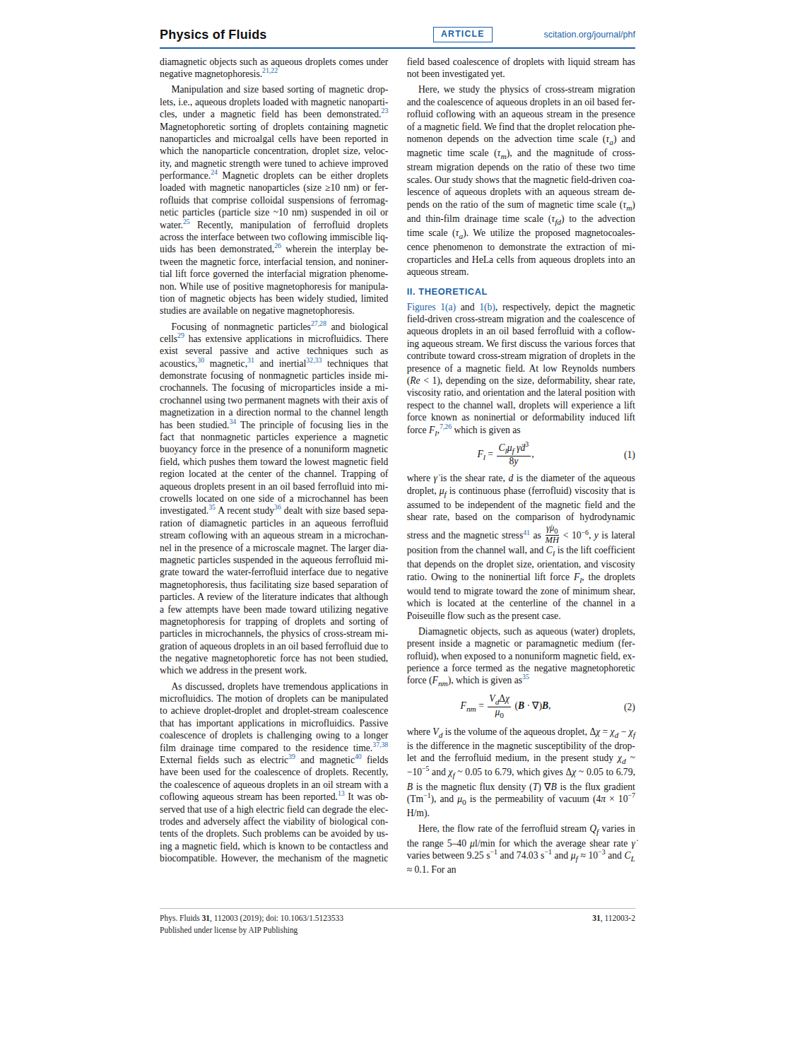Physics of Fluids
ARTICLE
scitation.org/journal/phf
diamagnetic objects such as aqueous droplets comes under negative magnetophoresis.21,22
Manipulation and size based sorting of magnetic droplets, i.e., aqueous droplets loaded with magnetic nanoparticles, under a magnetic field has been demonstrated.23 Magnetophoretic sorting of droplets containing magnetic nanoparticles and microalgal cells have been reported in which the nanoparticle concentration, droplet size, velocity, and magnetic strength were tuned to achieve improved performance.24 Magnetic droplets can be either droplets loaded with magnetic nanoparticles (size ≥10 nm) or ferrofluids that comprise colloidal suspensions of ferromagnetic particles (particle size ~10 nm) suspended in oil or water.25 Recently, manipulation of ferrofluid droplets across the interface between two coflowing immiscible liquids has been demonstrated,26 wherein the interplay between the magnetic force, interfacial tension, and noninertial lift force governed the interfacial migration phenomenon. While use of positive magnetophoresis for manipulation of magnetic objects has been widely studied, limited studies are available on negative magnetophoresis.
Focusing of nonmagnetic particles27,28 and biological cells29 has extensive applications in microfluidics. There exist several passive and active techniques such as acoustics,30 magnetic,31 and inertial32,33 techniques that demonstrate focusing of nonmagnetic particles inside microchannels. The focusing of microparticles inside a microchannel using two permanent magnets with their axis of magnetization in a direction normal to the channel length has been studied.34 The principle of focusing lies in the fact that nonmagnetic particles experience a magnetic buoyancy force in the presence of a nonuniform magnetic field, which pushes them toward the lowest magnetic field region located at the center of the channel. Trapping of aqueous droplets present in an oil based ferrofluid into microwells located on one side of a microchannel has been investigated.35 A recent study36 dealt with size based separation of diamagnetic particles in an aqueous ferrofluid stream coflowing with an aqueous stream in a microchannel in the presence of a microscale magnet. The larger diamagnetic particles suspended in the aqueous ferrofluid migrate toward the water-ferrofluid interface due to negative magnetophoresis, thus facilitating size based separation of particles. A review of the literature indicates that although a few attempts have been made toward utilizing negative magnetophoresis for trapping of droplets and sorting of particles in microchannels, the physics of cross-stream migration of aqueous droplets in an oil based ferrofluid due to the negative magnetophoretic force has not been studied, which we address in the present work.
As discussed, droplets have tremendous applications in microfluidics. The motion of droplets can be manipulated to achieve droplet-droplet and droplet-stream coalescence that has important applications in microfluidics. Passive coalescence of droplets is challenging owing to a longer film drainage time compared to the residence time.37,38 External fields such as electric39 and magnetic40 fields have been used for the coalescence of droplets. Recently, the coalescence of aqueous droplets in an oil stream with a coflowing aqueous stream has been reported.13 It was observed that use of a high electric field can degrade the electrodes and adversely affect the viability of biological contents of the droplets. Such problems can be avoided by using a magnetic field, which is known to be contactless and biocompatible. However, the mechanism of the magnetic field based coalescence of droplets with liquid stream has not been investigated yet.
Here, we study the physics of cross-stream migration and the coalescence of aqueous droplets in an oil based ferrofluid coflowing with an aqueous stream in the presence of a magnetic field. We find that the droplet relocation phenomenon depends on the advection time scale (τa) and magnetic time scale (τm), and the magnitude of cross-stream migration depends on the ratio of these two time scales. Our study shows that the magnetic field-driven coalescence of aqueous droplets with an aqueous stream depends on the ratio of the sum of magnetic time scale (τm) and thin-film drainage time scale (τfd) to the advection time scale (τa). We utilize the proposed magnetocoalescence phenomenon to demonstrate the extraction of microparticles and HeLa cells from aqueous droplets into an aqueous stream.
II. THEORETICAL
Figures 1(a) and 1(b), respectively, depict the magnetic field-driven cross-stream migration and the coalescence of aqueous droplets in an oil based ferrofluid with a coflowing aqueous stream. We first discuss the various forces that contribute toward cross-stream migration of droplets in the presence of a magnetic field. At low Reynolds numbers (Re < 1), depending on the size, deformability, shear rate, viscosity ratio, and orientation and the lateral position with respect to the channel wall, droplets will experience a lift force known as noninertial or deformability induced lift force Fl,7,26 which is given as
Fl = Clμf γ̇d3 8y ,
(1)
where γ̇ is the shear rate, d is the diameter of the aqueous droplet, μf is continuous phase (ferrofluid) viscosity that is assumed to be independent of the magnetic field and the shear rate, based on the comparison of hydrodynamic stress and the magnetic stress41 as γ̇μ0 MH < 10−6, y is lateral position from the channel wall, and Cl is the lift coefficient that depends on the droplet size, orientation, and viscosity ratio. Owing to the noninertial lift force Fl, the droplets would tend to migrate toward the zone of minimum shear, which is located at the centerline of the channel in a Poiseuille flow such as the present case.
Diamagnetic objects, such as aqueous (water) droplets, present inside a magnetic or paramagnetic medium (ferrofluid), when exposed to a nonuniform magnetic field, experience a force termed as the negative magnetophoretic force (Fnm), which is given as35
Fnm = Vd Δχ μ0 (B · ∇)B,
(2)
where Vd is the volume of the aqueous droplet, Δχ = χd − χf is the difference in the magnetic susceptibility of the droplet and the ferrofluid medium, in the present study χd ~ −10−5 and χf ~ 0.05 to 6.79, which gives Δχ ~ 0.05 to 6.79, B is the magnetic flux density (T) ∇B is the flux gradient (Tm−1), and μ0 is the permeability of vacuum (4π × 10−7 H/m).
Here, the flow rate of the ferrofluid stream Qf varies in the range 5–40 μl/min for which the average shear rate γ̇ varies between 9.25 s−1 and 74.03 s−1 and μf ≈ 10−3 and CL ≈ 0.1. For an
Phys. Fluids 31, 112003 (2019); doi: 10.1063/1.5123533
Published under license by AIP Publishing
31, 112003-2